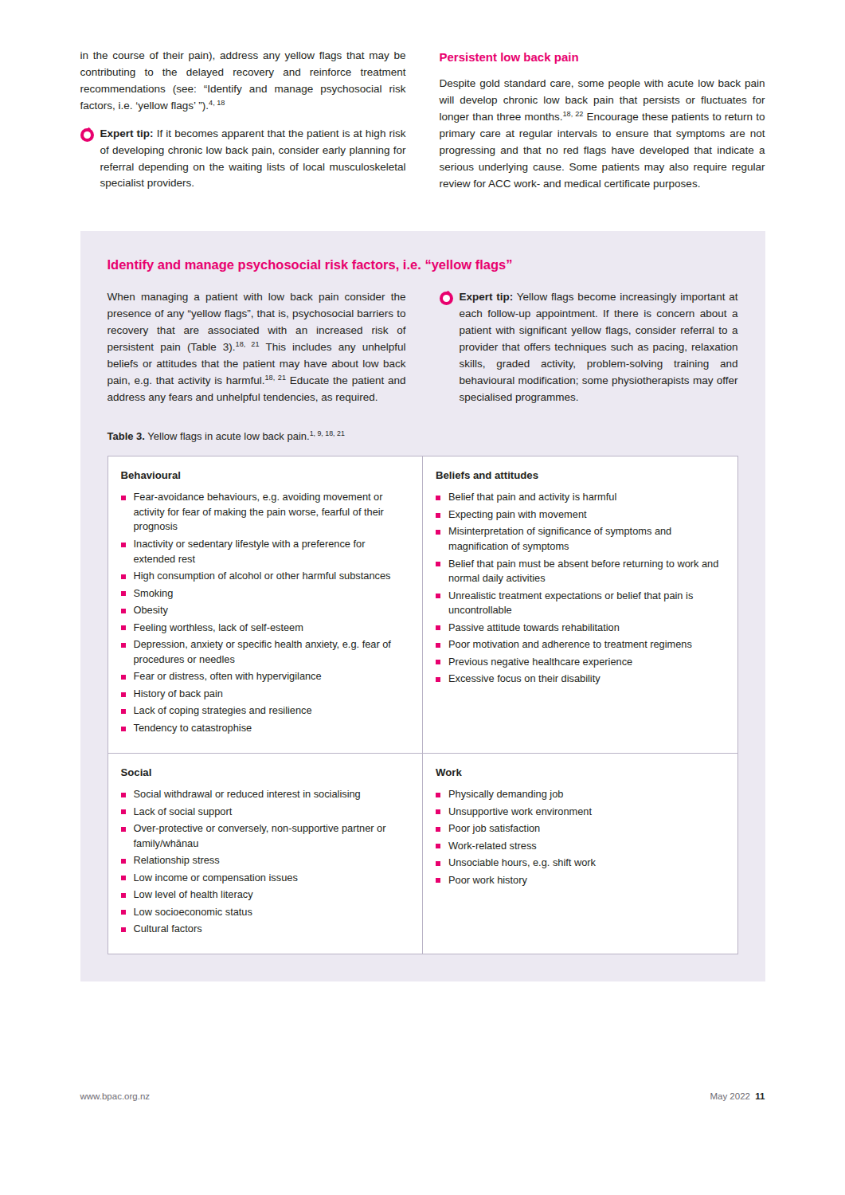in the course of their pain), address any yellow flags that may be contributing to the delayed recovery and reinforce treatment recommendations (see: “Identify and manage psychosocial risk factors, i.e. ‘yellow flags’ ”).4, 18
Expert tip: If it becomes apparent that the patient is at high risk of developing chronic low back pain, consider early planning for referral depending on the waiting lists of local musculoskeletal specialist providers.
Persistent low back pain
Despite gold standard care, some people with acute low back pain will develop chronic low back pain that persists or fluctuates for longer than three months.18, 22 Encourage these patients to return to primary care at regular intervals to ensure that symptoms are not progressing and that no red flags have developed that indicate a serious underlying cause. Some patients may also require regular review for ACC work- and medical certificate purposes.
Identify and manage psychosocial risk factors, i.e. “yellow flags”
When managing a patient with low back pain consider the presence of any “yellow flags”, that is, psychosocial barriers to recovery that are associated with an increased risk of persistent pain (Table 3).18, 21 This includes any unhelpful beliefs or attitudes that the patient may have about low back pain, e.g. that activity is harmful.18, 21 Educate the patient and address any fears and unhelpful tendencies, as required.
Expert tip: Yellow flags become increasingly important at each follow-up appointment. If there is concern about a patient with significant yellow flags, consider referral to a provider that offers techniques such as pacing, relaxation skills, graded activity, problem-solving training and behavioural modification; some physiotherapists may offer specialised programmes.
Table 3. Yellow flags in acute low back pain.1, 9, 18, 21
| Behavioural Fear-avoidance behaviours, e.g. avoiding movement or activity for fear of making the pain worse, fearful of their prognosis Inactivity or sedentary lifestyle with a preference for extended rest High consumption of alcohol or other harmful substances Smoking Obesity Feeling worthless, lack of self-esteem Depression, anxiety or specific health anxiety, e.g. fear of procedures or needles Fear or distress, often with hypervigilance History of back pain Lack of coping strategies and resilience Tendency to catastrophise | Beliefs and attitudes Belief that pain and activity is harmful Expecting pain with movement Misinterpretation of significance of symptoms and magnification of symptoms Belief that pain must be absent before returning to work and normal daily activities Unrealistic treatment expectations or belief that pain is uncontrollable Passive attitude towards rehabilitation Poor motivation and adherence to treatment regimens Previous negative healthcare experience Excessive focus on their disability |
| Social Social withdrawal or reduced interest in socialising Lack of social support Over-protective or conversely, non-supportive partner or family/whānau Relationship stress Low income or compensation issues Low level of health literacy Low socioeconomic status Cultural factors | Work Physically demanding job Unsupportive work environment Poor job satisfaction Work-related stress Unsociable hours, e.g. shift work Poor work history |
www.bpac.org.nz
May 2022 11